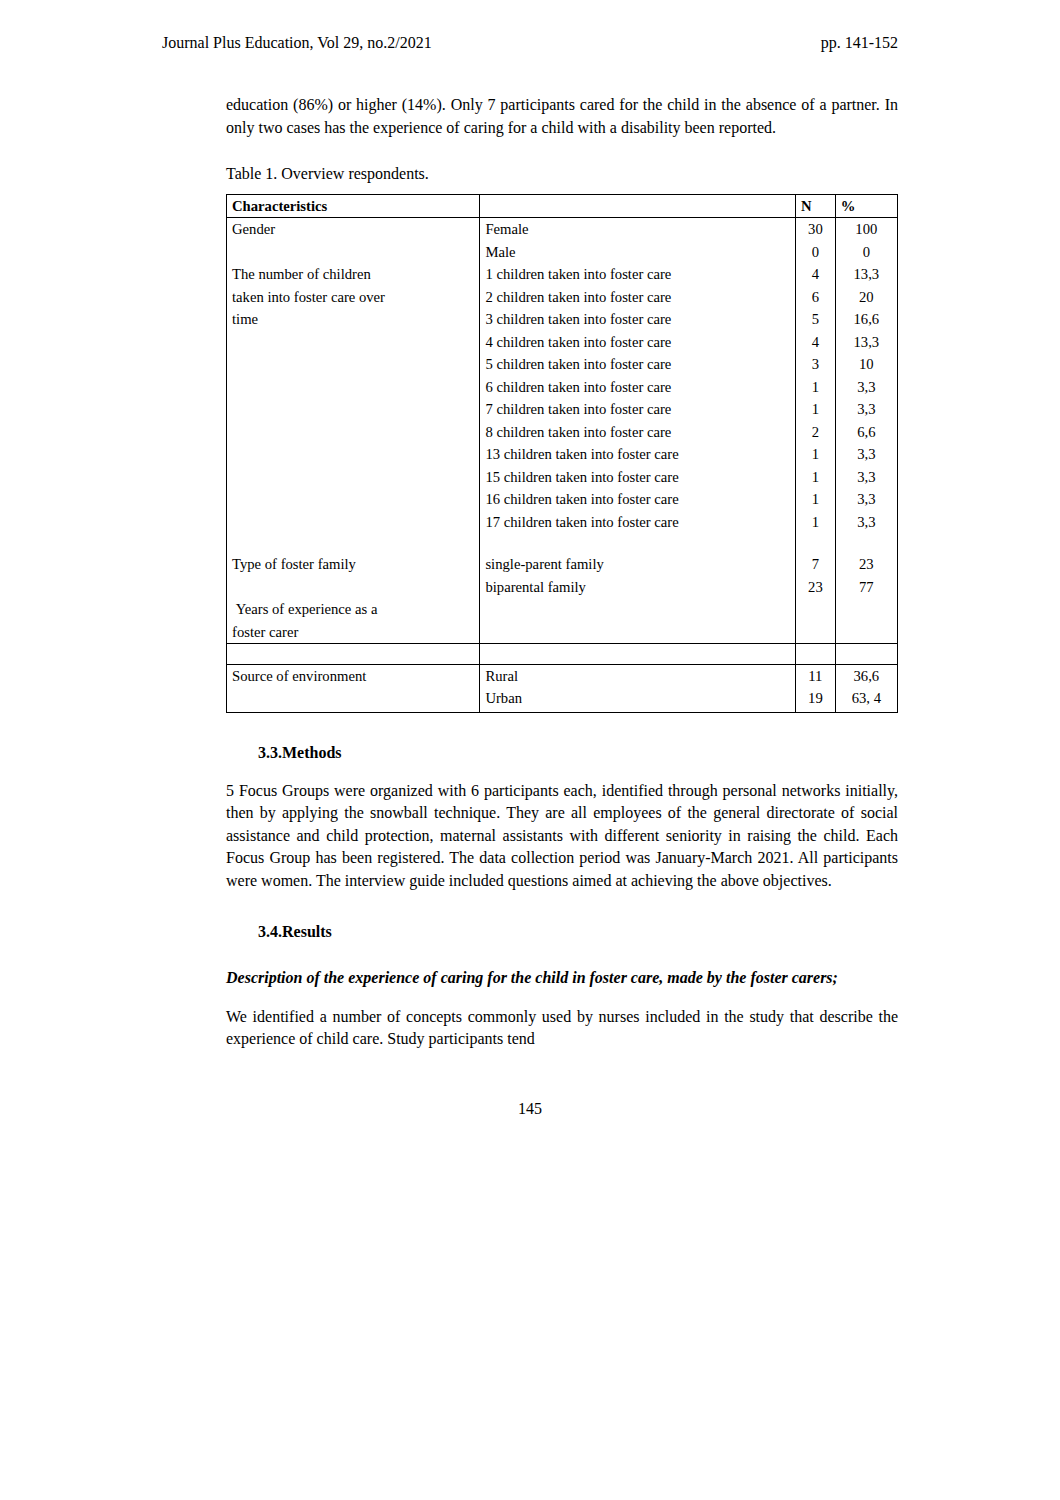Journal Plus Education, Vol 29, no.2/2021 pp. 141-152
education (86%) or higher (14%). Only 7 participants cared for the child in the absence of a partner. In only two cases has the experience of caring for a child with a disability been reported.
Table 1. Overview respondents.
| Characteristics | | N | % |
| --- | --- | --- | --- |
| Gender | Female | 30 | 100 |
| | Male | 0 | 0 |
| The number of children | 1 children taken into foster care | 4 | 13,3 |
| taken into foster care over | 2 children taken into foster care | 6 | 20 |
| time | 3 children taken into foster care | 5 | 16,6 |
| | 4 children taken into foster care | 4 | 13,3 |
| | 5 children taken into foster care | 3 | 10 |
| | 6 children taken into foster care | 1 | 3,3 |
| | 7 children taken into foster care | 1 | 3,3 |
| | 8 children taken into foster care | 2 | 6,6 |
| | 13 children taken into foster care | 1 | 3,3 |
| | 15 children taken into foster care | 1 | 3,3 |
| | 16 children taken into foster care | 1 | 3,3 |
| | 17 children taken into foster care | 1 | 3,3 |
| Type of foster family | single-parent family | 7 | 23 |
| | biparental family | 23 | 77 |
| Years of experience as a | | | |
| foster carer | | | |
| Source of environment | Rural | 11 | 36,6 |
| | Urban | 19 | 63, 4 |
3.3.Methods
5 Focus Groups were organized with 6 participants each, identified through personal networks initially, then by applying the snowball technique. They are all employees of the general directorate of social assistance and child protection, maternal assistants with different seniority in raising the child. Each Focus Group has been registered. The data collection period was January-March 2021. All participants were women. The interview guide included questions aimed at achieving the above objectives.
3.4.Results
Description of the experience of caring for the child in foster care, made by the foster carers;
We identified a number of concepts commonly used by nurses included in the study that describe the experience of child care. Study participants tend
145